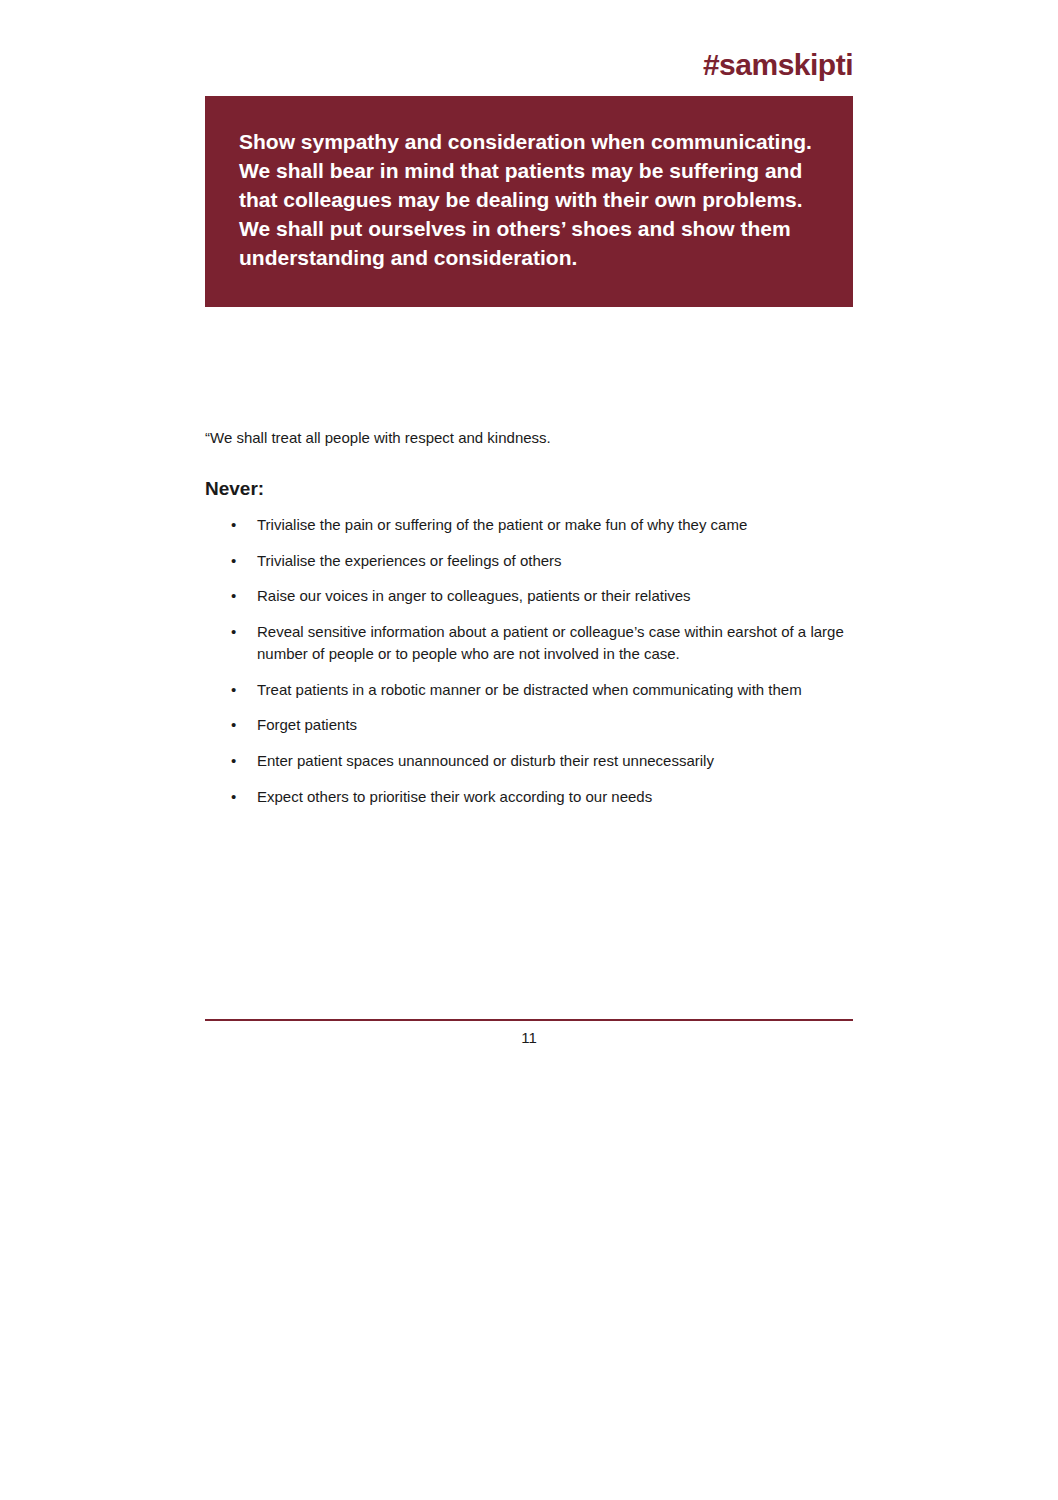#samskipti
Show sympathy and consideration when communicating.
We shall bear in mind that patients may be suffering and that colleagues may be dealing with their own problems. We shall put ourselves in others’ shoes and show them understanding and consideration.
“We shall treat all people with respect and kindness.
Never:
Trivialise the pain or suffering of the patient or make fun of why they came
Trivialise the experiences or feelings of others
Raise our voices in anger to colleagues, patients or their relatives
Reveal sensitive information about a patient or colleague’s case within earshot of a large number of people or to people who are not involved in the case.
Treat patients in a robotic manner or be distracted when communicating with them
Forget patients
Enter patient spaces unannounced or disturb their rest unnecessarily
Expect others to prioritise their work according to our needs
11